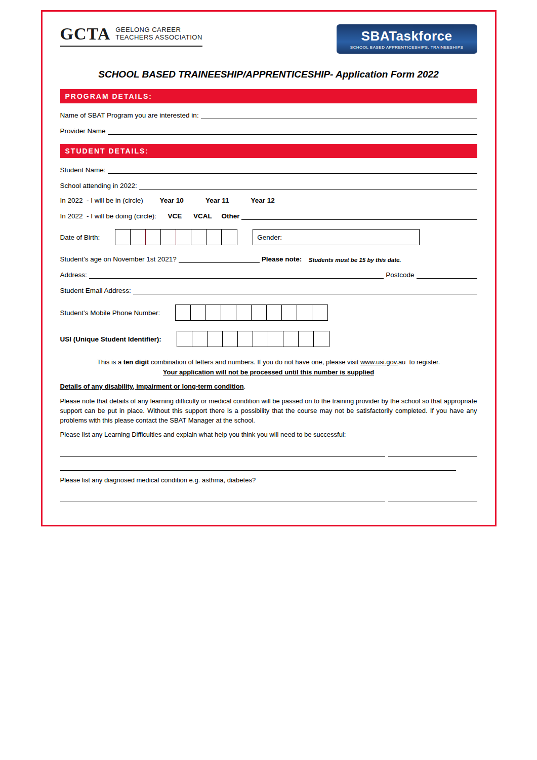GCTA
GEELONG CAREER
TEACHERS ASSOCIATION
SBATaskforce
School Based Apprenticeships, Traineeships
SCHOOL BASED TRAINEESHIP/APPRENTICESHIP- Application Form 2022
PROGRAM DETAILS:
Name of SBAT Program you are interested in:
Provider Name
STUDENT DETAILS:
Student Name:
School attending in 2022:
In 2022 - I will be in (circle) Year 10 Year 11 Year 12
In 2022 - I will be doing (circle): VCE VCAL Other
Date of Birth:
Gender:
Student’s age on November 1st 2021? Please note: Students must be 15 by this date.
Address: Postcode
Student Email Address:
Student’s Mobile Phone Number:
USI (Unique Student Identifier):
This is a ten digit combination of letters and numbers. If you do not have one, please visit www.usi.gov. au to register.
Your application will not be processed until this number is supplied
Details of any disability, impairment or long-term condition.
Please note that details of any learning difficulty or medical condition will be passed on to the training provider by the school so that appropriate support can be put in place. Without this support there is a possibility that the course may not be satisfactorily completed. If you have any problems with this please contact the SBAT Manager at the school.
Please list any Learning Difficulties and explain what help you think you will need to be successful:
Please list any diagnosed medical condition e.g. asthma, diabetes?